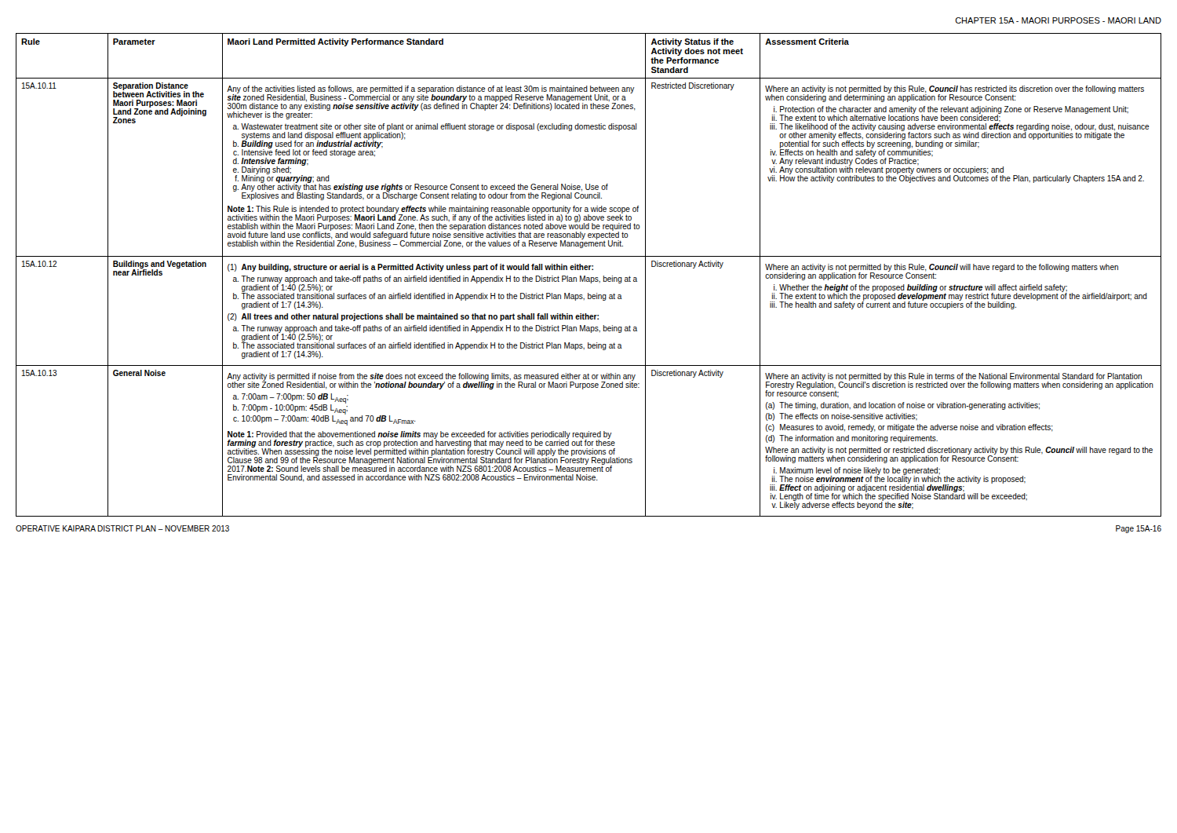CHAPTER 15A - MAORI PURPOSES - MAORI LAND
| Rule | Parameter | Maori Land Permitted Activity Performance Standard | Activity Status if the Activity does not meet the Performance Standard | Assessment Criteria |
| --- | --- | --- | --- | --- |
| 15A.10.11 | Separation Distance between Activities in the Maori Purposes: Maori Land Zone and Adjoining Zones | Any of the activities listed as follows, are permitted if a separation distance of at least 30m is maintained between any site zoned Residential, Business - Commercial or any site boundary to a mapped Reserve Management Unit, or a 300m distance to any existing noise sensitive activity (as defined in Chapter 24: Definitions) located in these Zones, whichever is the greater: Wastewater treatment site or other site of plant or animal effluent storage or disposal (excluding domestic disposal systems and land disposal effluent application); Building used for an industrial activity ; Intensive feed lot or feed storage area; Intensive farming ; Dairying shed; Mining or quarrying ; and Any other activity that has existing use rights or Resource Consent to exceed the General Noise, Use of Explosives and Blasting Standards, or a Discharge Consent relating to odour from the Regional Council. Note 1: This Rule is intended to protect boundary effects while maintaining reasonable opportunity for a wide scope of activities within the Maori Purposes: Maori Land Zone. As such, if any of the activities listed in a) to g) above seek to establish within the Maori Purposes: Maori Land Zone, then the separation distances noted above would be required to avoid future land use conflicts, and would safeguard future noise sensitive activities that are reasonably expected to establish within the Residential Zone, Business – Commercial Zone, or the values of a Reserve Management Unit. | Restricted Discretionary | Where an activity is not permitted by this Rule, Council has restricted its discretion over the following matters when considering and determining an application for Resource Consent: Protection of the character and amenity of the relevant adjoining Zone or Reserve Management Unit; The extent to which alternative locations have been considered; The likelihood of the activity causing adverse environmental effects regarding noise, odour, dust, nuisance or other amenity effects, considering factors such as wind direction and opportunities to mitigate the potential for such effects by screening, bunding or similar; Effects on health and safety of communities; Any relevant industry Codes of Practice; Any consultation with relevant property owners or occupiers; and How the activity contributes to the Objectives and Outcomes of the Plan, particularly Chapters 15A and 2. |
| 15A.10.12 | Buildings and Vegetation near Airfields | (1) Any building, structure or aerial is a Permitted Activity unless part of it would fall within either: The runway approach and take-off paths of an airfield identified in Appendix H to the District Plan Maps, being at a gradient of 1:40 (2.5%); or The associated transitional surfaces of an airfield identified in Appendix H to the District Plan Maps, being at a gradient of 1:7 (14.3%). (2) All trees and other natural projections shall be maintained so that no part shall fall within either: The runway approach and take-off paths of an airfield identified in Appendix H to the District Plan Maps, being at a gradient of 1:40 (2.5%); or The associated transitional surfaces of an airfield identified in Appendix H to the District Plan Maps, being at a gradient of 1:7 (14.3%). | Discretionary Activity | Where an activity is not permitted by this Rule, Council will have regard to the following matters when considering an application for Resource Consent: Whether the height of the proposed building or structure will affect airfield safety; The extent to which the proposed development may restrict future development of the airfield/airport; and The health and safety of current and future occupiers of the building. |
| 15A.10.13 | General Noise | Any activity is permitted if noise from the site does not exceed the following limits, as measured either at or within any other site Zoned Residential, or within the ' notional boundary ' of a dwelling in the Rural or Maori Purpose Zoned site: 7:00am – 7:00pm: 50 dB L Aeq ; 7:00pm - 10:00pm: 45dB L Aeq ; 10:00pm – 7:00am: 40dB L Aeq and 70 dB L AFmax . Note 1: Provided that the abovementioned noise limits may be exceeded for activities periodically required by farming and forestry practice, such as crop protection and harvesting that may need to be carried out for these activities. When assessing the noise level permitted within plantation forestry Council will apply the provisions of Clause 98 and 99 of the Resource Management National Environmental Standard for Planation Forestry Regulations 2017. Note 2: Sound levels shall be measured in accordance with NZS 6801:2008 Acoustics – Measurement of Environmental Sound, and assessed in accordance with NZS 6802:2008 Acoustics – Environmental Noise. | Discretionary Activity | Where an activity is not permitted by this Rule in terms of the National Environmental Standard for Plantation Forestry Regulation, Council's discretion is restricted over the following matters when considering an application for resource consent; (a) The timing, duration, and location of noise or vibration-generating activities; (b) The effects on noise-sensitive activities; (c) Measures to avoid, remedy, or mitigate the adverse noise and vibration effects; (d) The information and monitoring requirements. Where an activity is not permitted or restricted discretionary activity by this Rule, Council will have regard to the following matters when considering an application for Resource Consent: Maximum level of noise likely to be generated; The noise environment of the locality in which the activity is proposed; Effect on adjoining or adjacent residential dwellings ; Length of time for which the specified Noise Standard will be exceeded; Likely adverse effects beyond the site ; |
OPERATIVE KAIPARA DISTRICT PLAN – NOVEMBER 2013 Page 15A-16